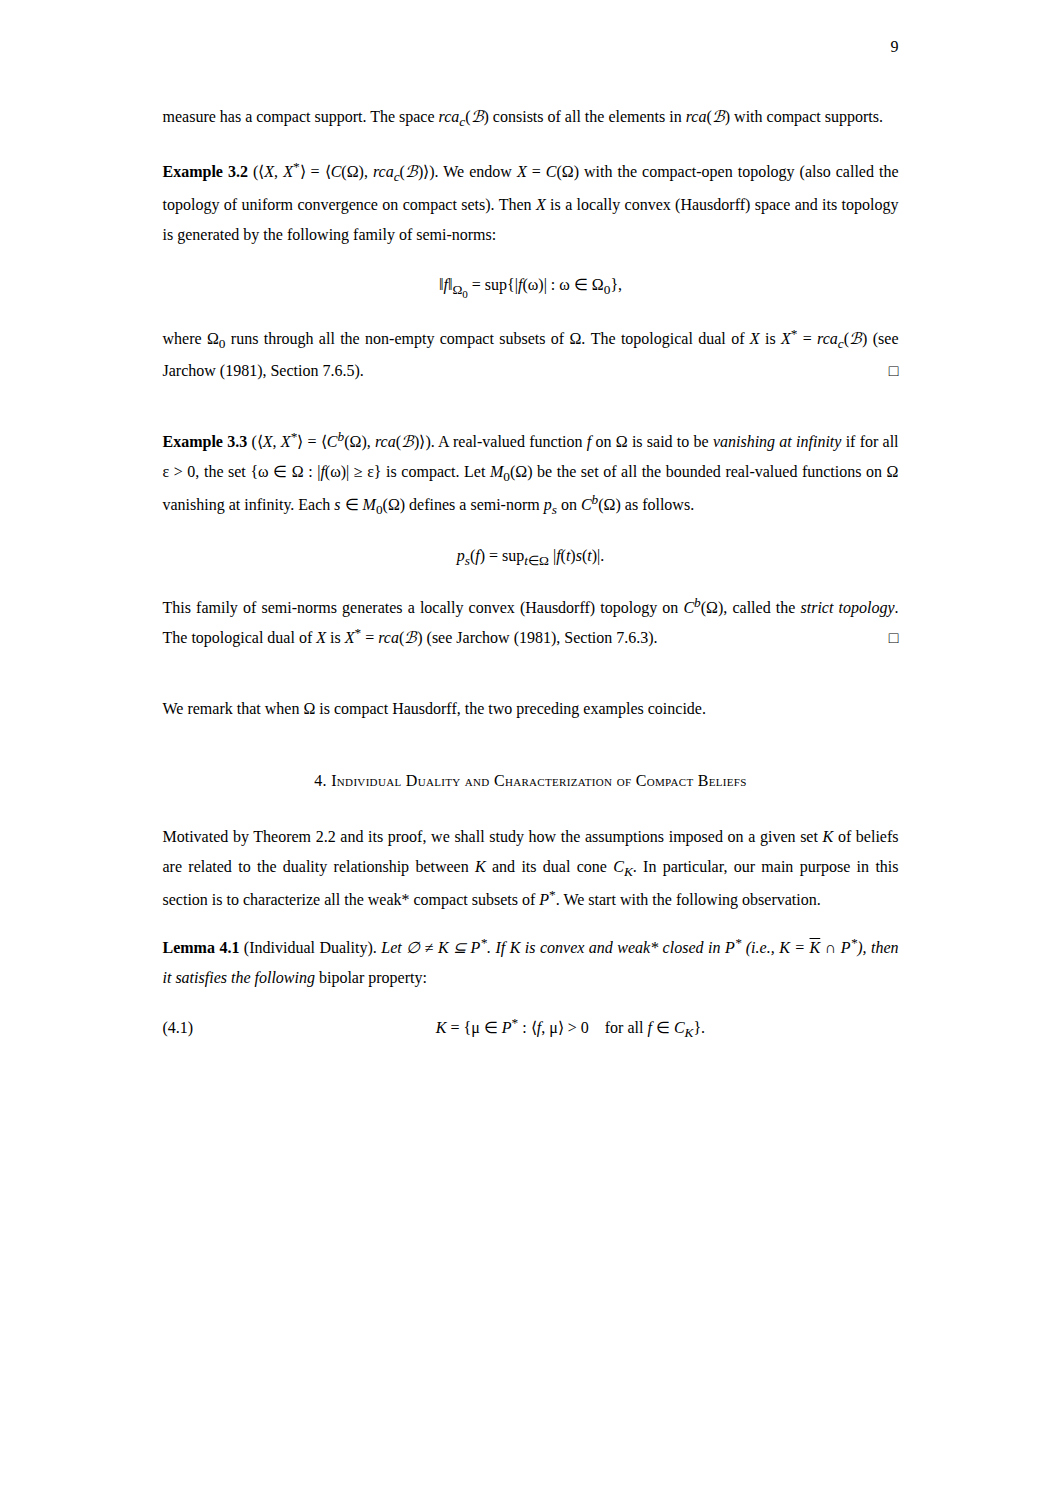9
measure has a compact support. The space rcac(ℬ) consists of all the elements in rca(ℬ) with compact supports.
Example 3.2 (⟨X, X*⟩ = ⟨C(Ω), rcac(ℬ)⟩). We endow X = C(Ω) with the compact-open topology (also called the topology of uniform convergence on compact sets). Then X is a locally convex (Hausdorff) space and its topology is generated by the following family of semi-norms:
‖f‖Ω0 = sup{|f(ω)| : ω ∈ Ω0},
where Ω0 runs through all the non-empty compact subsets of Ω. The topological dual of X is X* = rcac(ℬ) (see Jarchow (1981), Section 7.6.5). □
Example 3.3 (⟨X, X*⟩ = ⟨Cb(Ω), rca(ℬ)⟩). A real-valued function f on Ω is said to be vanishing at infinity if for all ε > 0, the set {ω ∈ Ω : |f(ω)| ≥ ε} is compact. Let M0(Ω) be the set of all the bounded real-valued functions on Ω vanishing at infinity. Each s ∈ M0(Ω) defines a semi-norm ps on Cb(Ω) as follows.
ps(f) = supt∈Ω |f(t)s(t)|.
This family of semi-norms generates a locally convex (Hausdorff) topology on Cb(Ω), called the strict topology. The topological dual of X is X* = rca(ℬ) (see Jarchow (1981), Section 7.6.3). □
We remark that when Ω is compact Hausdorff, the two preceding examples coincide.
4. Individual Duality and Characterization of Compact Beliefs
Motivated by Theorem 2.2 and its proof, we shall study how the assumptions imposed on a given set K of beliefs are related to the duality relationship between K and its dual cone CK. In particular, our main purpose in this section is to characterize all the weak* compact subsets of P*. We start with the following observation.
Lemma 4.1 (Individual Duality). Let ∅ ≠ K ⊆ P*. If K is convex and weak* closed in P* (i.e., K = K ∩ P*), then it satisfies the following bipolar property:
(4.1)
K = {μ ∈ P* : ⟨f, μ⟩ > 0 for all f ∈ CK}.